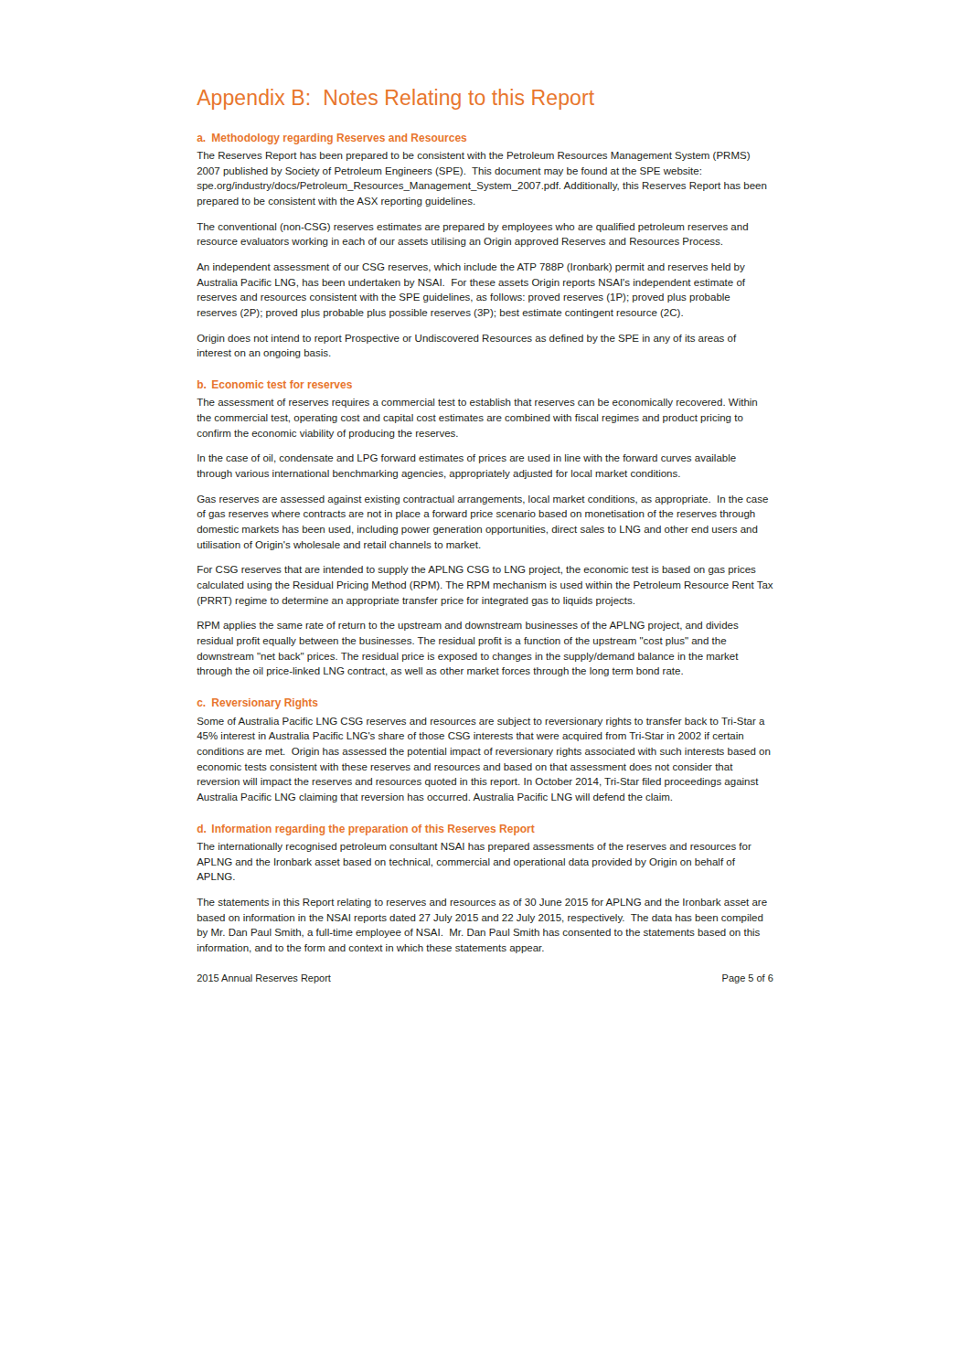Appendix B: Notes Relating to this Report
a. Methodology regarding Reserves and Resources
The Reserves Report has been prepared to be consistent with the Petroleum Resources Management System (PRMS) 2007 published by Society of Petroleum Engineers (SPE). This document may be found at the SPE website: spe.org/industry/docs/Petroleum_Resources_Management_System_2007.pdf. Additionally, this Reserves Report has been prepared to be consistent with the ASX reporting guidelines.
The conventional (non-CSG) reserves estimates are prepared by employees who are qualified petroleum reserves and resource evaluators working in each of our assets utilising an Origin approved Reserves and Resources Process.
An independent assessment of our CSG reserves, which include the ATP 788P (Ironbark) permit and reserves held by Australia Pacific LNG, has been undertaken by NSAI. For these assets Origin reports NSAI's independent estimate of reserves and resources consistent with the SPE guidelines, as follows: proved reserves (1P); proved plus probable reserves (2P); proved plus probable plus possible reserves (3P); best estimate contingent resource (2C).
Origin does not intend to report Prospective or Undiscovered Resources as defined by the SPE in any of its areas of interest on an ongoing basis.
b. Economic test for reserves
The assessment of reserves requires a commercial test to establish that reserves can be economically recovered. Within the commercial test, operating cost and capital cost estimates are combined with fiscal regimes and product pricing to confirm the economic viability of producing the reserves.
In the case of oil, condensate and LPG forward estimates of prices are used in line with the forward curves available through various international benchmarking agencies, appropriately adjusted for local market conditions.
Gas reserves are assessed against existing contractual arrangements, local market conditions, as appropriate. In the case of gas reserves where contracts are not in place a forward price scenario based on monetisation of the reserves through domestic markets has been used, including power generation opportunities, direct sales to LNG and other end users and utilisation of Origin's wholesale and retail channels to market.
For CSG reserves that are intended to supply the APLNG CSG to LNG project, the economic test is based on gas prices calculated using the Residual Pricing Method (RPM). The RPM mechanism is used within the Petroleum Resource Rent Tax (PRRT) regime to determine an appropriate transfer price for integrated gas to liquids projects.
RPM applies the same rate of return to the upstream and downstream businesses of the APLNG project, and divides residual profit equally between the businesses. The residual profit is a function of the upstream "cost plus" and the downstream "net back" prices. The residual price is exposed to changes in the supply/demand balance in the market through the oil price-linked LNG contract, as well as other market forces through the long term bond rate.
c. Reversionary Rights
Some of Australia Pacific LNG CSG reserves and resources are subject to reversionary rights to transfer back to Tri-Star a 45% interest in Australia Pacific LNG's share of those CSG interests that were acquired from Tri-Star in 2002 if certain conditions are met. Origin has assessed the potential impact of reversionary rights associated with such interests based on economic tests consistent with these reserves and resources and based on that assessment does not consider that reversion will impact the reserves and resources quoted in this report. In October 2014, Tri-Star filed proceedings against Australia Pacific LNG claiming that reversion has occurred. Australia Pacific LNG will defend the claim.
d. Information regarding the preparation of this Reserves Report
The internationally recognised petroleum consultant NSAI has prepared assessments of the reserves and resources for APLNG and the Ironbark asset based on technical, commercial and operational data provided by Origin on behalf of APLNG.
The statements in this Report relating to reserves and resources as of 30 June 2015 for APLNG and the Ironbark asset are based on information in the NSAI reports dated 27 July 2015 and 22 July 2015, respectively. The data has been compiled by Mr. Dan Paul Smith, a full-time employee of NSAI. Mr. Dan Paul Smith has consented to the statements based on this information, and to the form and context in which these statements appear.
2015 Annual Reserves Report Page 5 of 6